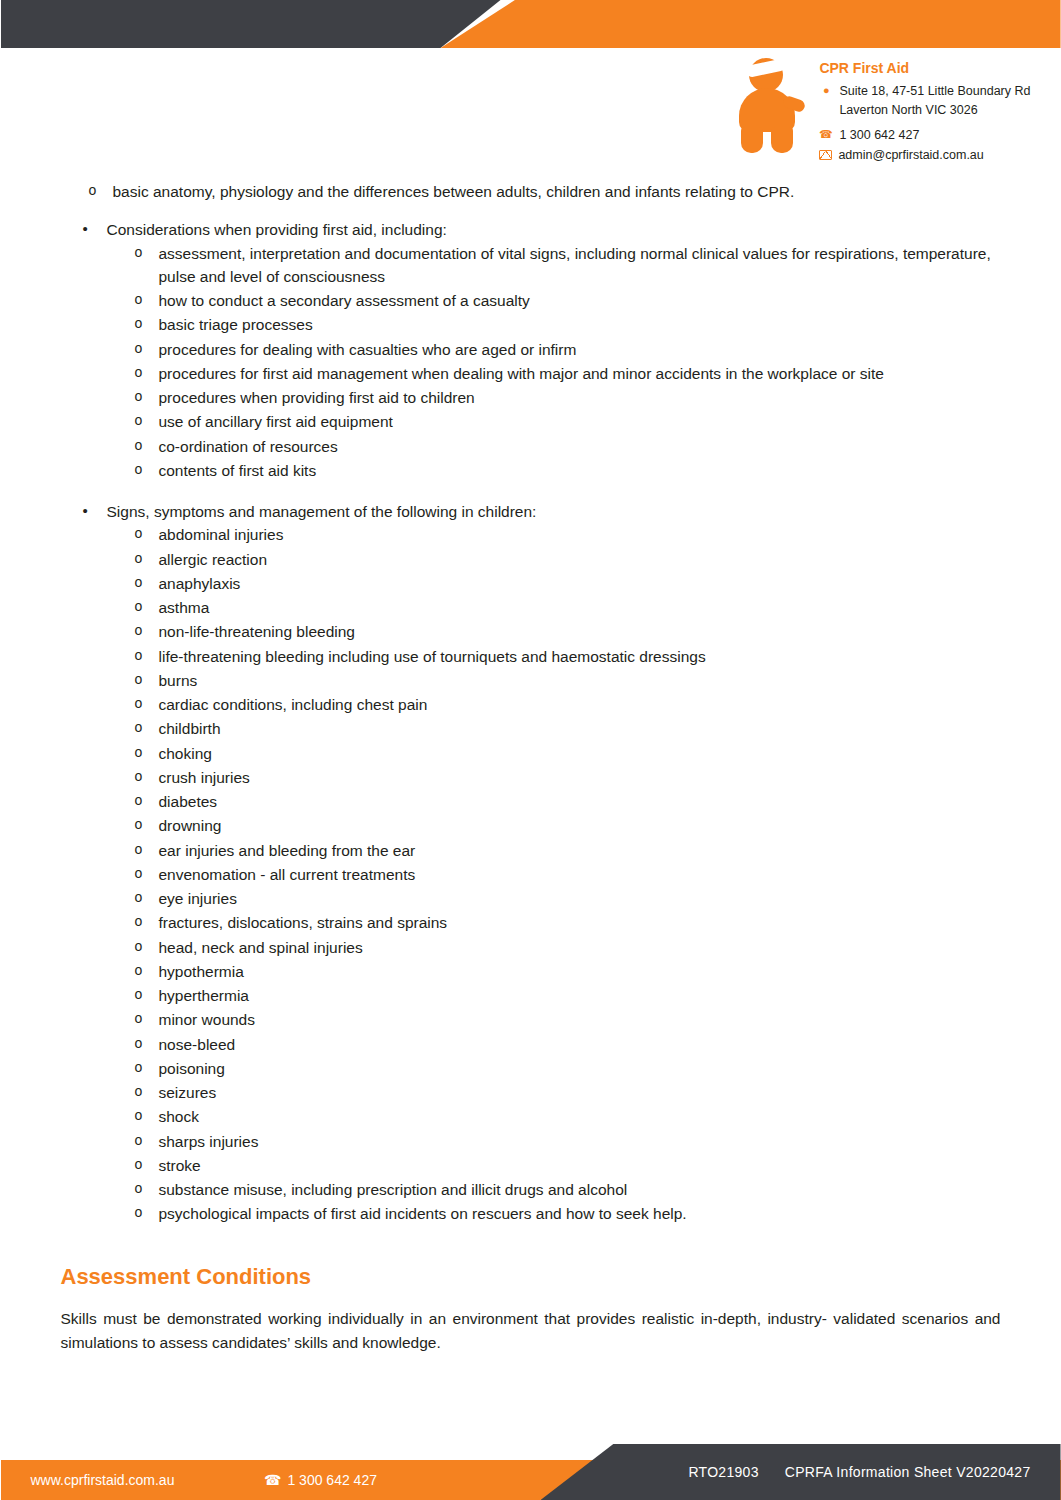CPR First Aid
● Suite 18, 47-51 Little Boundary Rd
Laverton North VIC 3026
☎ 1 300 642 427
admin@cprfirstaid.com.au
obasic anatomy, physiology and the differences between adults, children and infants relating to CPR.
•Considerations when providing first aid, including:
oassessment, interpretation and documentation of vital signs, including normal clinical values for respirations, temperature, pulse and level of consciousness
ohow to conduct a secondary assessment of a casualty
obasic triage processes
oprocedures for dealing with casualties who are aged or infirm
oprocedures for first aid management when dealing with major and minor accidents in the workplace or site
oprocedures when providing first aid to children
ouse of ancillary first aid equipment
oco-ordination of resources
ocontents of first aid kits
•Signs, symptoms and management of the following in children:
oabdominal injuries
oallergic reaction
oanaphylaxis
oasthma
onon-life-threatening bleeding
olife-threatening bleeding including use of tourniquets and haemostatic dressings
oburns
ocardiac conditions, including chest pain
ochildbirth
ochoking
ocrush injuries
odiabetes
odrowning
oear injuries and bleeding from the ear
oenvenomation - all current treatments
oeye injuries
ofractures, dislocations, strains and sprains
ohead, neck and spinal injuries
ohypothermia
ohyperthermia
ominor wounds
onose-bleed
opoisoning
oseizures
oshock
osharps injuries
ostroke
osubstance misuse, including prescription and illicit drugs and alcohol
opsychological impacts of first aid incidents on rescuers and how to seek help.
Assessment Conditions
Skills must be demonstrated working individually in an environment that provides realistic in-depth, industry- validated scenarios and simulations to assess candidates’ skills and knowledge.
www.cprfirstaid.com.au ☎1 300 642 427
RTO21903 CPRFA Information Sheet V20220427